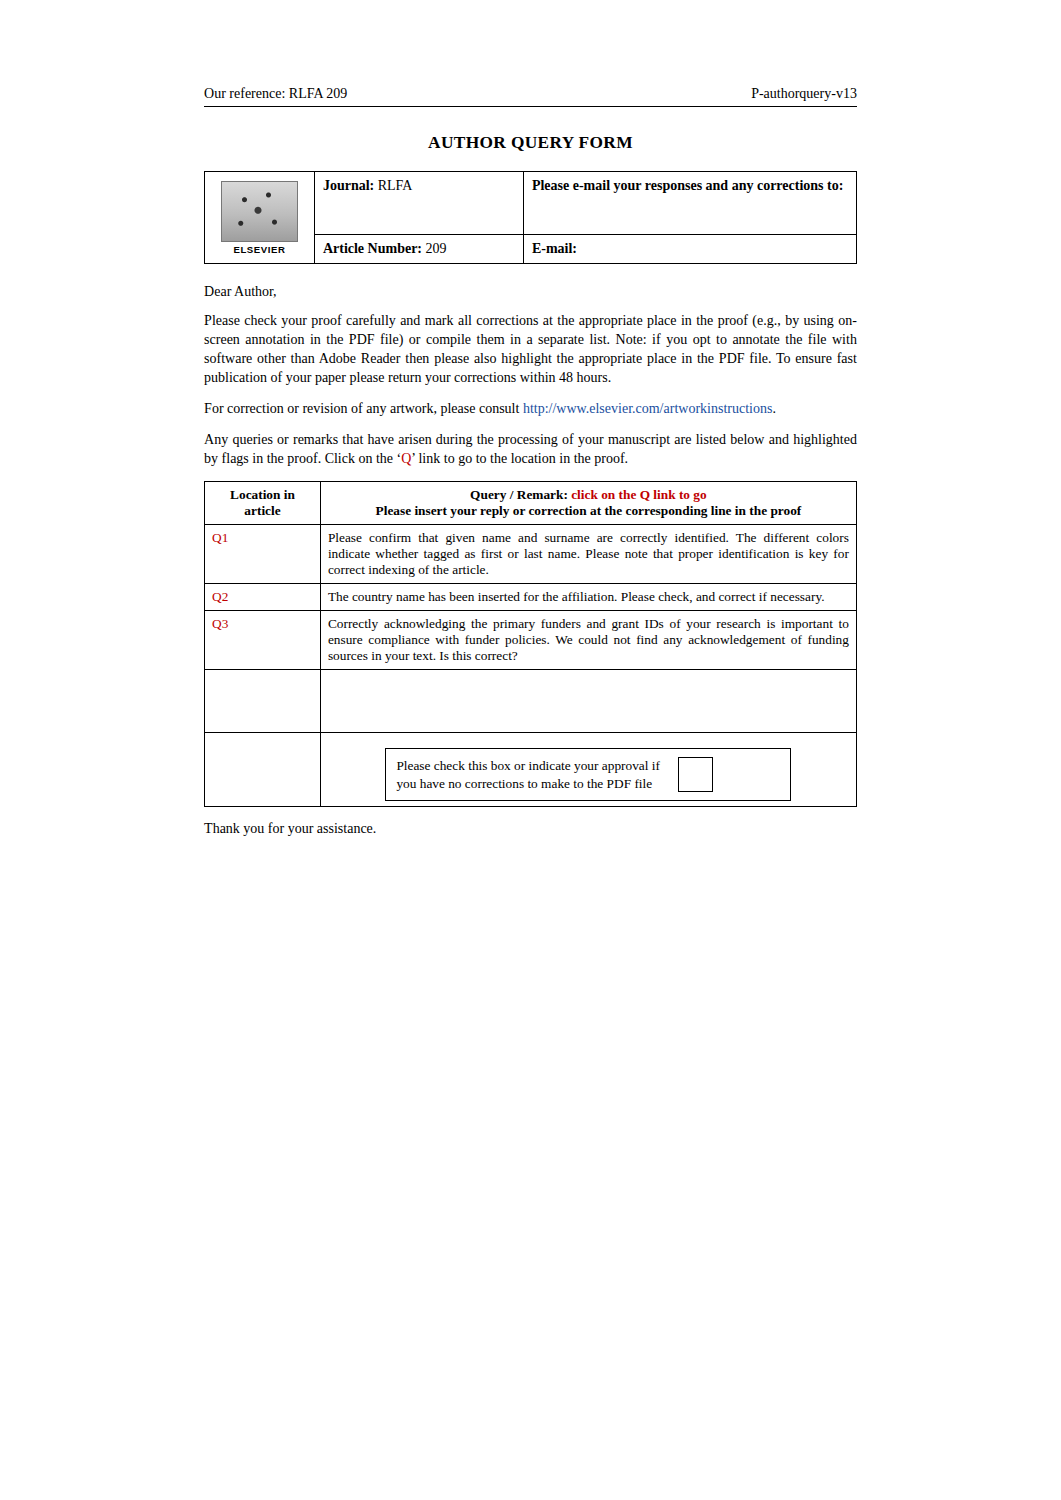Our reference: RLFA 209
P-authorquery-v13
AUTHOR QUERY FORM
| ELSEVIER | Journal: RLFA | Please e-mail your responses and any corrections to: |
| Article Number: 209 | E-mail: |
Dear Author,
Please check your proof carefully and mark all corrections at the appropriate place in the proof (e.g., by using on-screen annotation in the PDF file) or compile them in a separate list. Note: if you opt to annotate the file with software other than Adobe Reader then please also highlight the appropriate place in the PDF file. To ensure fast publication of your paper please return your corrections within 48 hours.
For correction or revision of any artwork, please consult http://www.elsevier.com/artworkinstructions.
Any queries or remarks that have arisen during the processing of your manuscript are listed below and highlighted by flags in the proof. Click on the ‘Q’ link to go to the location in the proof.
| Location in article | Query / Remark: click on the Q link to go Please insert your reply or correction at the corresponding line in the proof |
| --- | --- |
| Q1 | Please confirm that given name and surname are correctly identified. The different colors indicate whether tagged as first or last name. Please note that proper identification is key for correct indexing of the article. |
| Q2 | The country name has been inserted for the affiliation. Please check, and correct if necessary. |
| Q3 | Correctly acknowledging the primary funders and grant IDs of your research is important to ensure compliance with funder policies. We could not find any acknowledgement of funding sources in your text. Is this correct? |
| | Please check this box or indicate your approval if you have no corrections to make to the PDF file |
Thank you for your assistance.